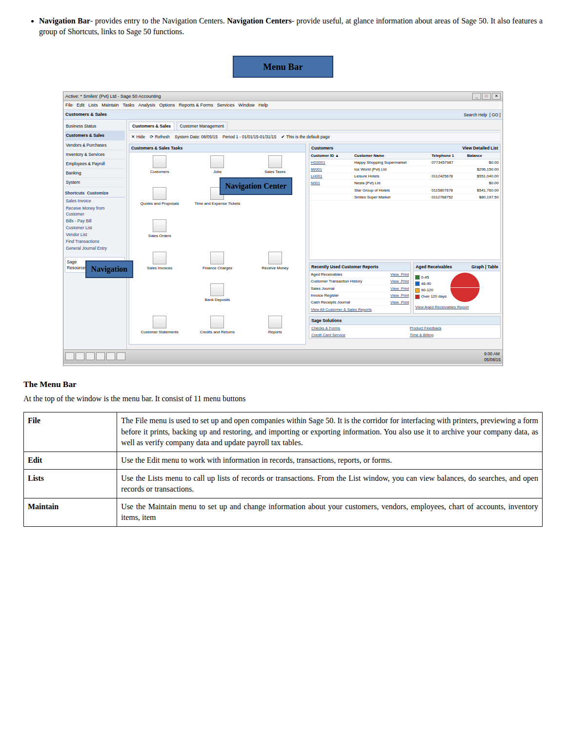Navigation Bar- provides entry to the Navigation Centers. Navigation Centers- provide useful, at glance information about areas of Sage 50. It also features a group of Shortcuts, links to Sage 50 functions.
Menu Bar
Active: * Smiles' (Pvt) Ltd - Sage 50 Accounting
_□✕
File Edit Lists Maintain Tasks Analysis Options Reports & Forms Services Window Help
Customers & Sales
Search Help [ GO ]
Business Status
Customers & Sales
Vendors & Purchases
Inventory & Services
Employees & Payroll
Banking
System
Shortcuts Customize
Sales Invoice
Receive Money from Customer
Bills - Pay Bill
Customer List
Vendor List
Find Transactions
General Journal Entry
Sage
Resources
Customers & Sales Customer Management
✕ Hide⟳ Refresh System Date: 08/05/15 Period 1 - 01/01/15-01/31/15✔ This is the default page
Customers & Sales Tasks
Customers
Jobs
Sales Taxes
Quotes and Proposals
Time and Expense Tickets
Sales Orders
Sales Invoices
Finance Charges
Receive Money
Bank Deposits
Customer Statements
Credits and Returns
Reports
Customers View Detailed List
| Customer ID ▲ | Customer Name | Telephone 1 | Balance |
| --- | --- | --- | --- |
| HSS001 | Happy Shopping Supermarket | 0773457987 | $0.00 |
| IW001 | Ice World (Pvt) Ltd | | $296,150.00 |
| LH001 | Leisure Hotels | 0112425678 | $551,040.00 |
| N001 | Nesta (Pvt) Ltd | | $0.00 |
| | Star Group of Hotels | 0115807678 | $541,760.00 |
| | Smiles Super Market | 0112768752 | $80,197.50 |
Recently Used Customer Reports
| Aged Receivables | View Print |
| Customer Transaction History | View Print |
| Sales Journal | View Print |
| Invoice Register | View Print |
| Cash Receipts Journal | View Print |
View All Customer & Sales Reports
Aged Receivables Graph | Table
0-45
46-90
90-120
Over 120 days
View Aged Receivables Report
Sage Solutions
| Checks & Forms | Product Feedback |
| Credit Card Service | Time & Billing |
9:00 AM
05/08/15
Navigation Center
Navigation
The Menu Bar
At the top of the window is the menu bar. It consist of 11 menu buttons
| File | The File menu is used to set up and open companies within Sage 50. It is the corridor for interfacing with printers, previewing a form before it prints, backing up and restoring, and importing or exporting information. You also use it to archive your company data, as well as verify company data and update payroll tax tables. |
| Edit | Use the Edit menu to work with information in records, transactions, reports, or forms. |
| Lists | Use the Lists menu to call up lists of records or transactions. From the List window, you can view balances, do searches, and open records or transactions. |
| Maintain | Use the Maintain menu to set up and change information about your customers, vendors, employees, chart of accounts, inventory items, item |